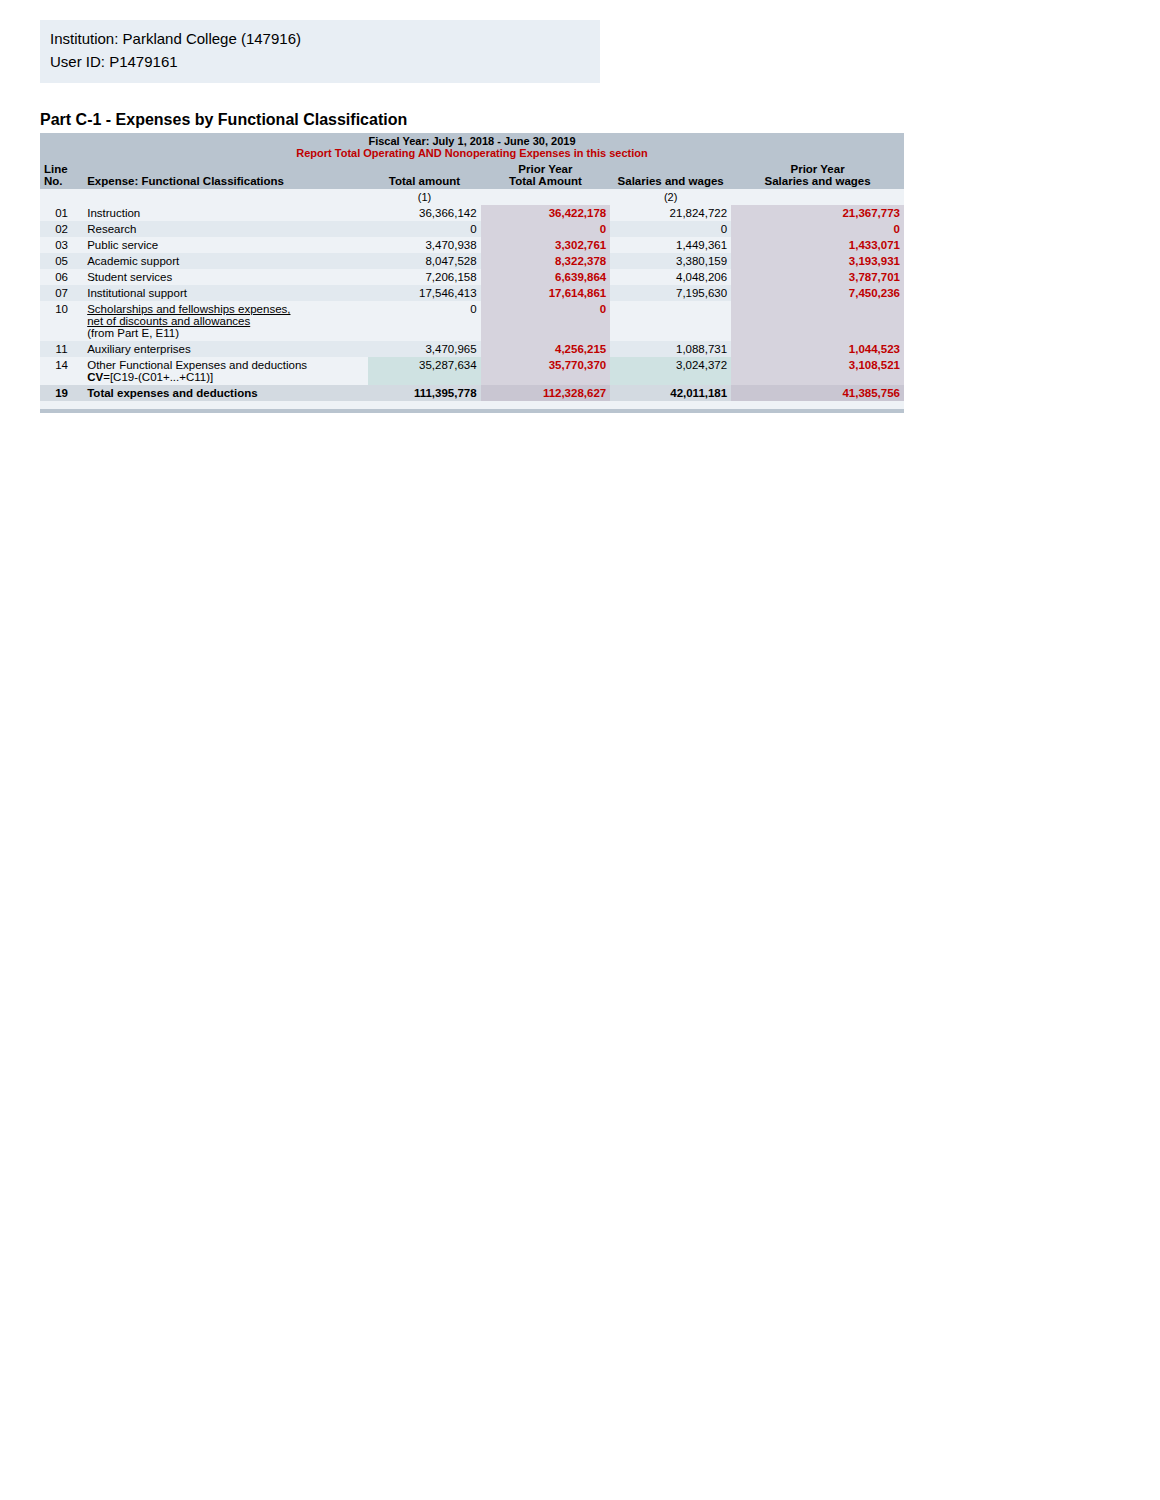Institution: Parkland College (147916)
User ID: P1479161
Part C-1 - Expenses by Functional Classification
Fiscal Year: July 1, 2018 - June 30, 2019 Report Total Operating AND Nonoperating Expenses in this section
| Line No. | Expense: Functional Classifications | Total amount | Prior Year Total Amount | Salaries and wages | Prior Year Salaries and wages |
| --- | --- | --- | --- | --- | --- |
| | | (1) | | (2) | |
| 01 | Instruction | 36,366,142 | 36,422,178 | 21,824,722 | 21,367,773 |
| 02 | Research | 0 | 0 | 0 | 0 |
| 03 | Public service | 3,470,938 | 3,302,761 | 1,449,361 | 1,433,071 |
| 05 | Academic support | 8,047,528 | 8,322,378 | 3,380,159 | 3,193,931 |
| 06 | Student services | 7,206,158 | 6,639,864 | 4,048,206 | 3,787,701 |
| 07 | Institutional support | 17,546,413 | 17,614,861 | 7,195,630 | 7,450,236 |
| 10 | Scholarships and fellowships expenses, net of discounts and allowances (from Part E, E11) | 0 | 0 | | |
| 11 | Auxiliary enterprises | 3,470,965 | 4,256,215 | 1,088,731 | 1,044,523 |
| 14 | Other Functional Expenses and deductions CV =[C19-(C01+...+C11)] | 35,287,634 | 35,770,370 | 3,024,372 | 3,108,521 |
| 19 | Total expenses and deductions | 111,395,778 | 112,328,627 | 42,011,181 | 41,385,756 |